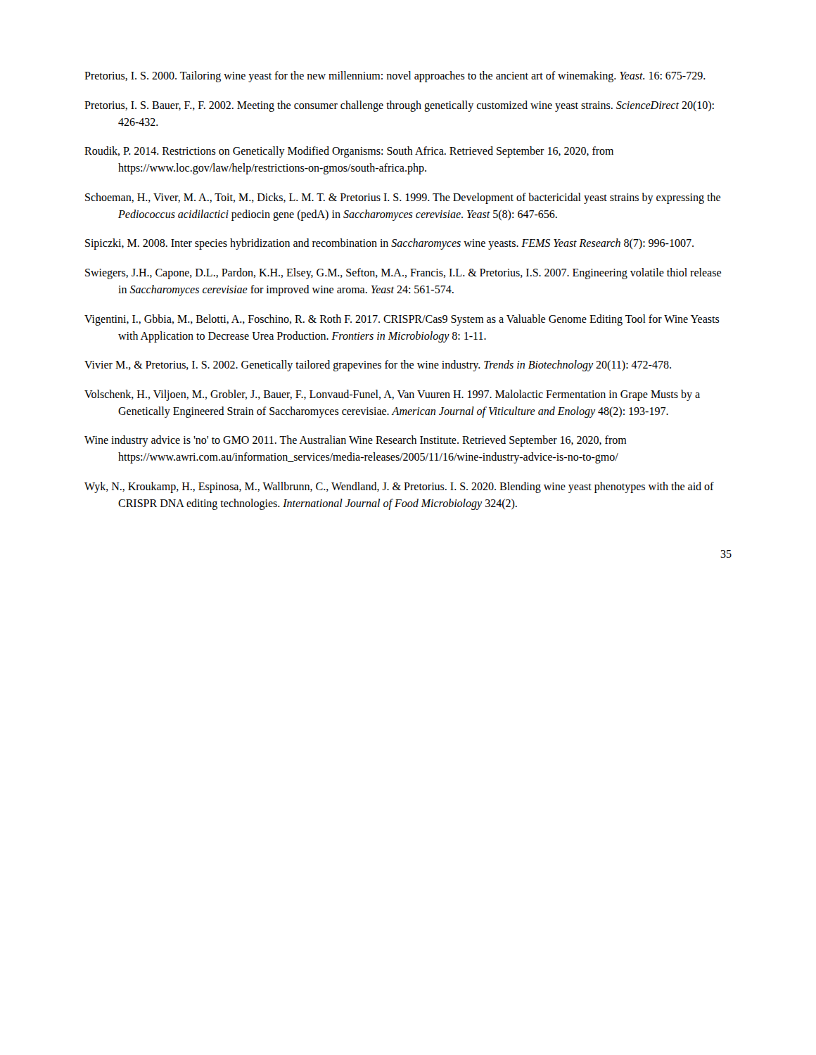Pretorius, I. S. 2000. Tailoring wine yeast for the new millennium: novel approaches to the ancient art of winemaking. Yeast. 16: 675-729.
Pretorius, I. S. Bauer, F., F. 2002. Meeting the consumer challenge through genetically customized wine yeast strains. ScienceDirect 20(10): 426-432.
Roudik, P. 2014. Restrictions on Genetically Modified Organisms: South Africa. Retrieved September 16, 2020, from https://www.loc.gov/law/help/restrictions-on-gmos/south-africa.php.
Schoeman, H., Viver, M. A., Toit, M., Dicks, L. M. T. & Pretorius I. S. 1999. The Development of bactericidal yeast strains by expressing the Pediococcus acidilactici pediocin gene (pedA) in Saccharomyces cerevisiae. Yeast 5(8): 647-656.
Sipiczki, M. 2008. Inter species hybridization and recombination in Saccharomyces wine yeasts. FEMS Yeast Research 8(7): 996-1007.
Swiegers, J.H., Capone, D.L., Pardon, K.H., Elsey, G.M., Sefton, M.A., Francis, I.L. & Pretorius, I.S. 2007. Engineering volatile thiol release in Saccharomyces cerevisiae for improved wine aroma. Yeast 24: 561-574.
Vigentini, I., Gbbia, M., Belotti, A., Foschino, R. & Roth F. 2017. CRISPR/Cas9 System as a Valuable Genome Editing Tool for Wine Yeasts with Application to Decrease Urea Production. Frontiers in Microbiology 8: 1-11.
Vivier M., & Pretorius, I. S. 2002. Genetically tailored grapevines for the wine industry. Trends in Biotechnology 20(11): 472-478.
Volschenk, H., Viljoen, M., Grobler, J., Bauer, F., Lonvaud-Funel, A, Van Vuuren H. 1997. Malolactic Fermentation in Grape Musts by a Genetically Engineered Strain of Saccharomyces cerevisiae. American Journal of Viticulture and Enology 48(2): 193-197.
Wine industry advice is 'no' to GMO 2011. The Australian Wine Research Institute. Retrieved September 16, 2020, from https://www.awri.com.au/information_services/media-releases/2005/11/16/wine-industry-advice-is-no-to-gmo/
Wyk, N., Kroukamp, H., Espinosa, M., Wallbrunn, C., Wendland, J. & Pretorius. I. S. 2020. Blending wine yeast phenotypes with the aid of CRISPR DNA editing technologies. International Journal of Food Microbiology 324(2).
35